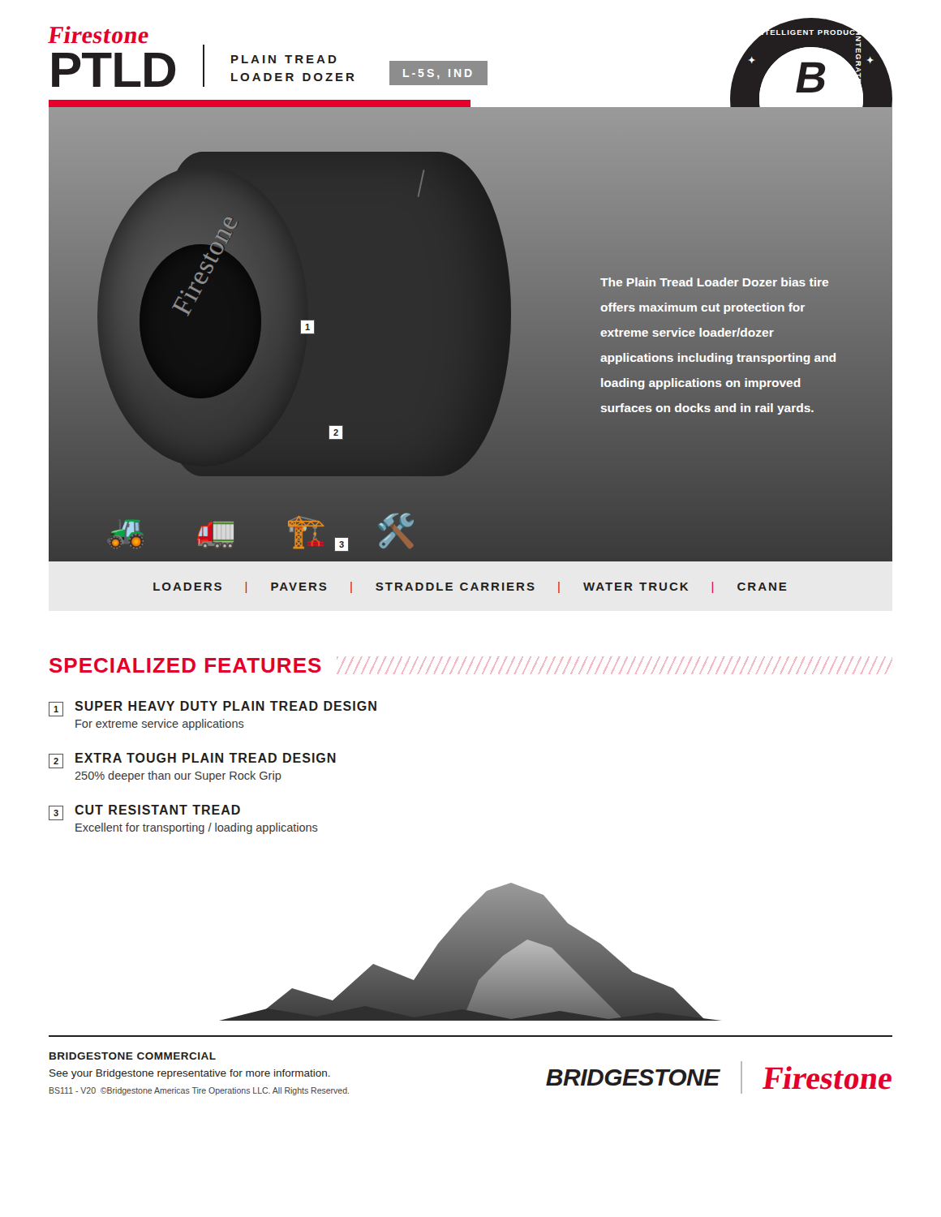Firestone
PTLD
PLAIN TREAD
LOADER DOZER
L-5S, IND
INTELLIGENT PRODUCTS INTEGRATED TECHNOLOGIES BEST-IN-CLASS SERVICE ✦ ✦ ✦ ✦
B
OTR
Firestone
1 2 3
The Plain Tread Loader Dozer bias tire offers maximum cut protection for extreme service loader/dozer applications including transporting and loading applications on improved surfaces on docks and in rail yards.
🚜
🚛
🏗️
🛠️
LOADERS| PAVERS| STRADDLE CARRIERS| WATER TRUCK| CRANE
SPECIALIZED FEATURES
1
SUPER HEAVY DUTY PLAIN TREAD DESIGN
For extreme service applications
2
EXTRA TOUGH PLAIN TREAD DESIGN
250% deeper than our Super Rock Grip
3
CUT RESISTANT TREAD
Excellent for transporting / loading applications
BRIDGESTONE COMMERCIAL
See your Bridgestone representative for more information.
BS111 - V20 ©Bridgestone Americas Tire Operations LLC. All Rights Reserved.
BRIDGESTONE Firestone